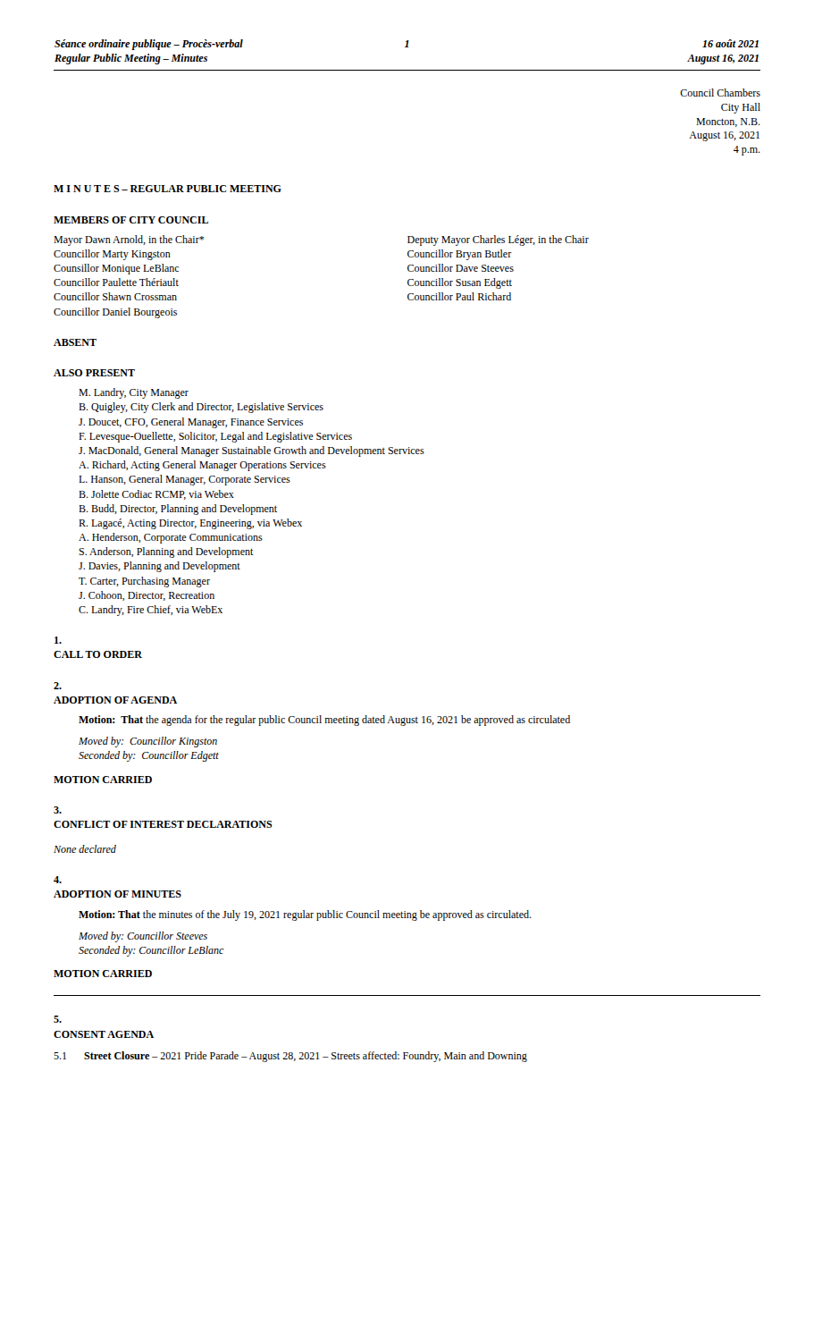| Séance ordinaire publique – Procès-verbal Regular Public Meeting – Minutes | 1 | 16 août 2021 August 16, 2021 |
Council Chambers
City Hall
Moncton, N.B.
August 16, 2021
4 p.m.
M I N U T E S – REGULAR PUBLIC MEETING
MEMBERS OF CITY COUNCIL
| Mayor Dawn Arnold, in the Chair* Councillor Marty Kingston Counsillor Monique LeBlanc Councillor Paulette Thériault Councillor Shawn Crossman Councillor Daniel Bourgeois | Deputy Mayor Charles Léger, in the Chair Councillor Bryan Butler Councillor Dave Steeves Councillor Susan Edgett Councillor Paul Richard |
ABSENT
ALSO PRESENT
M. Landry, City Manager
B. Quigley, City Clerk and Director, Legislative Services
J. Doucet, CFO, General Manager, Finance Services
F. Levesque-Ouellette, Solicitor, Legal and Legislative Services
J. MacDonald, General Manager Sustainable Growth and Development Services
A. Richard, Acting General Manager Operations Services
L. Hanson, General Manager, Corporate Services
B. Jolette Codiac RCMP, via Webex
B. Budd, Director, Planning and Development
R. Lagacé, Acting Director, Engineering, via Webex
A. Henderson, Corporate Communications
S. Anderson, Planning and Development
J. Davies, Planning and Development
T. Carter, Purchasing Manager
J. Cohoon, Director, Recreation
C. Landry, Fire Chief, via WebEx
1.
CALL TO ORDER
2.
ADOPTION OF AGENDA
Motion: That the agenda for the regular public Council meeting dated August 16, 2021 be approved as circulated
Moved by: Councillor Kingston
Seconded by: Councillor Edgett
MOTION CARRIED
3.
CONFLICT OF INTEREST DECLARATIONS
None declared
4.
ADOPTION OF MINUTES
Motion: That the minutes of the July 19, 2021 regular public Council meeting be approved as circulated.
Moved by: Councillor Steeves
Seconded by: Councillor LeBlanc
MOTION CARRIED
5.
CONSENT AGENDA
5.1 Street Closure – 2021 Pride Parade – August 28, 2021 – Streets affected: Foundry, Main and Downing